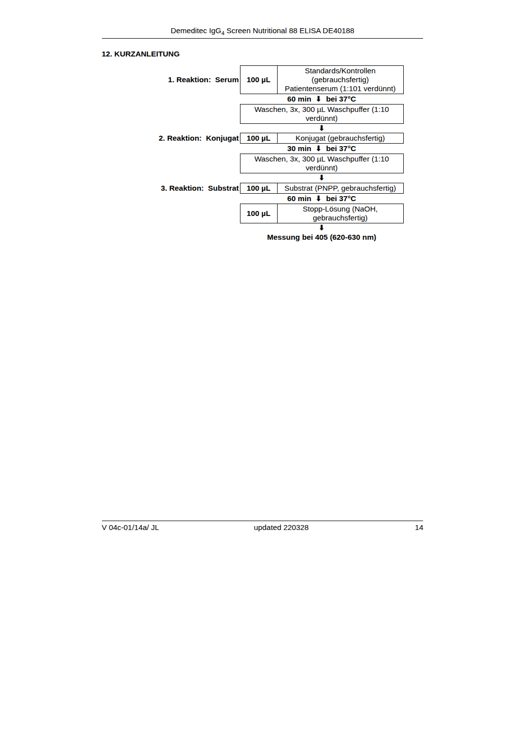Demeditec IgG4 Screen Nutritional 88 ELISA DE40188
12. KURZANLEITUNG
| 1. Reaktion: Serum | 100 µL | Standards/Kontrollen (gebrauchsfertig) Patientenserum (1:101 verdünnt) |
| | 60 min ⬇ bei 37°C |
| | Waschen, 3x, 300 µL Waschpuffer (1:10 verdünnt) |
| | ⬇ |
| 2. Reaktion: Konjugat | 100 µL | Konjugat (gebrauchsfertig) |
| | 30 min ⬇ bei 37°C |
| | Waschen, 3x, 300 µL Waschpuffer (1:10 verdünnt) |
| | ⬇ |
| 3. Reaktion: Substrat | 100 µL | Substrat (PNPP, gebrauchsfertig) |
| | 60 min ⬇ bei 37°C |
| | 100 µL | Stopp-Lösung (NaOH, gebrauchsfertig) |
| | ⬇ |
| | Messung bei 405 (620-630 nm) |
V 04c-01/14a/ JL
updated 220328
14